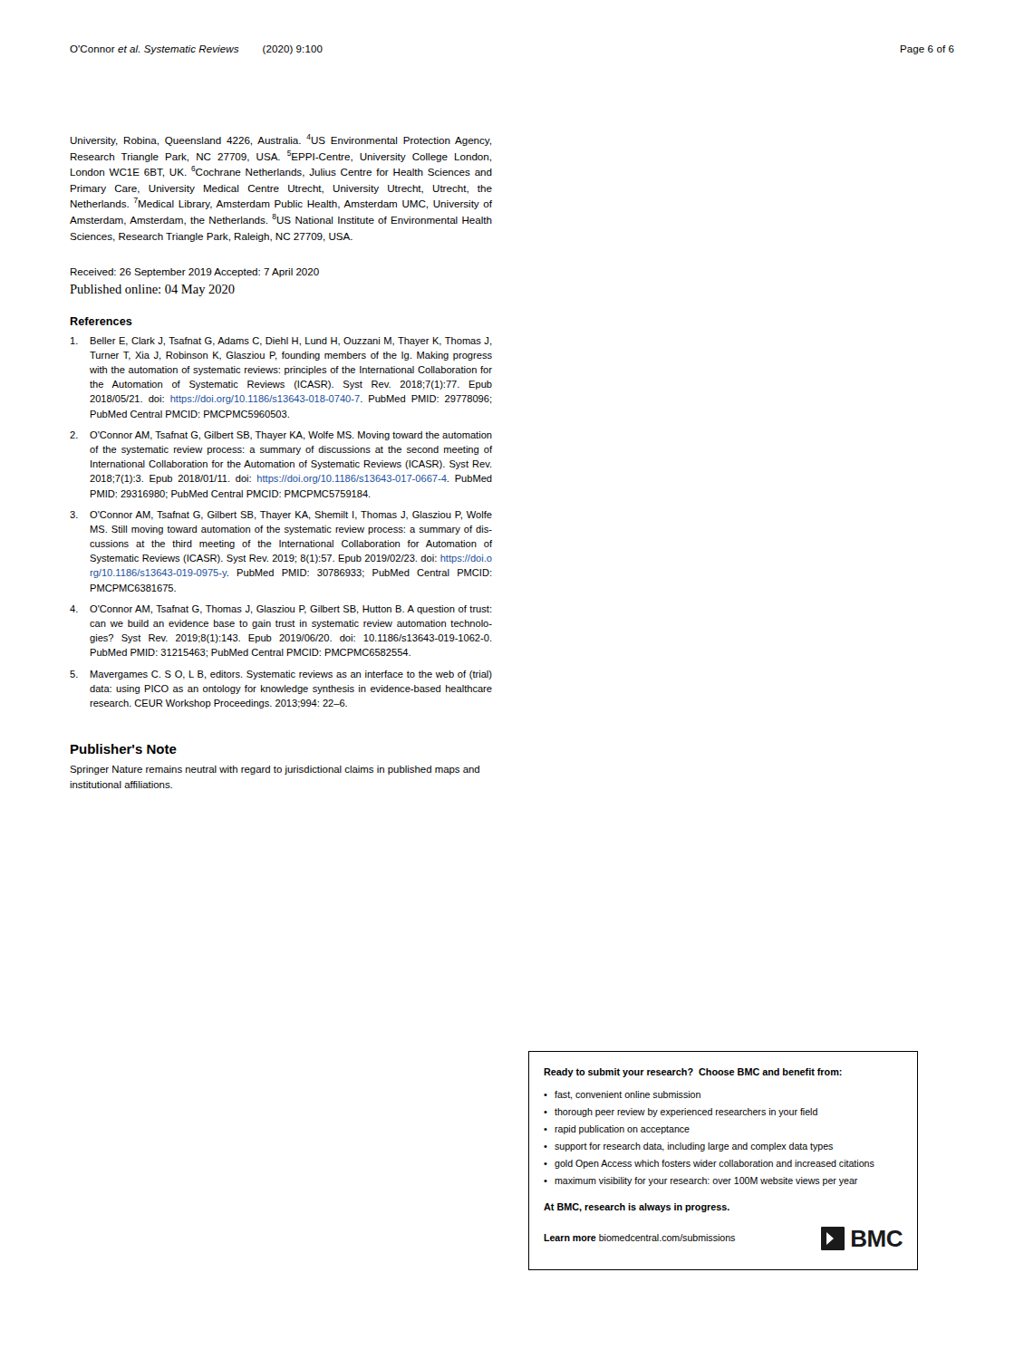O'Connor et al. Systematic Reviews(2020) 9:100
Page 6 of 6
University, Robina, Queensland 4226, Australia. 4US Environmental Protection Agency, Research Triangle Park, NC 27709, USA. 5EPPI-Centre, University College London, London WC1E 6BT, UK. 6Cochrane Netherlands, Julius Centre for Health Sciences and Primary Care, University Medical Centre Utrecht, University Utrecht, Utrecht, the Netherlands. 7Medical Library, Amsterdam Public Health, Amsterdam UMC, University of Amsterdam, Amsterdam, the Netherlands. 8US National Institute of Environmental Health Sciences, Research Triangle Park, Raleigh, NC 27709, USA.
Received: 26 September 2019 Accepted: 7 April 2020
Published online: 04 May 2020
References
Beller E, Clark J, Tsafnat G, Adams C, Diehl H, Lund H, Ouzzani M, Thayer K, Thomas J, Turner T, Xia J, Robinson K, Glasziou P, founding members of the Ig. Making progress with the automation of systematic reviews: principles of the International Collaboration for the Automation of Systematic Reviews (ICASR). Syst Rev. 2018;7(1):77. Epub 2018/05/21. doi: https://doi.org/10.1186/s13643-018-0740-7. PubMed PMID: 29778096; PubMed Central PMCID: PMCPMC5960503.
O'Connor AM, Tsafnat G, Gilbert SB, Thayer KA, Wolfe MS. Moving toward the automation of the systematic review process: a summary of discussions at the second meeting of International Collaboration for the Automation of Systematic Reviews (ICASR). Syst Rev. 2018;7(1):3. Epub 2018/01/11. doi: https://doi.org/10.1186/s13643-017-0667-4. PubMed PMID: 29316980; PubMed Central PMCID: PMCPMC5759184.
O'Connor AM, Tsafnat G, Gilbert SB, Thayer KA, Shemilt I, Thomas J, Glasziou P, Wolfe MS. Still moving toward automation of the systematic review process: a summary of discussions at the third meeting of the International Collaboration for Automation of Systematic Reviews (ICASR). Syst Rev. 2019; 8(1):57. Epub 2019/02/23. doi: https://doi.org/10.1186/s13643-019-0975-y. PubMed PMID: 30786933; PubMed Central PMCID: PMCPMC6381675.
O'Connor AM, Tsafnat G, Thomas J, Glasziou P, Gilbert SB, Hutton B. A question of trust: can we build an evidence base to gain trust in systematic review automation technologies? Syst Rev. 2019;8(1):143. Epub 2019/06/20. doi: 10.1186/s13643-019-1062-0. PubMed PMID: 31215463; PubMed Central PMCID: PMCPMC6582554.
Mavergames C. S O, L B, editors. Systematic reviews as an interface to the web of (trial) data: using PICO as an ontology for knowledge synthesis in evidence-based healthcare research. CEUR Workshop Proceedings. 2013;994: 22–6.
Publisher's Note
Springer Nature remains neutral with regard to jurisdictional claims in published maps and institutional affiliations.
Ready to submit your research? Choose BMC and benefit from:
fast, convenient online submission
thorough peer review by experienced researchers in your field
rapid publication on acceptance
support for research data, including large and complex data types
gold Open Access which fosters wider collaboration and increased citations
maximum visibility for your research: over 100M website views per year
At BMC, research is always in progress.
Learn more biomedcentral.com/submissions
BMC